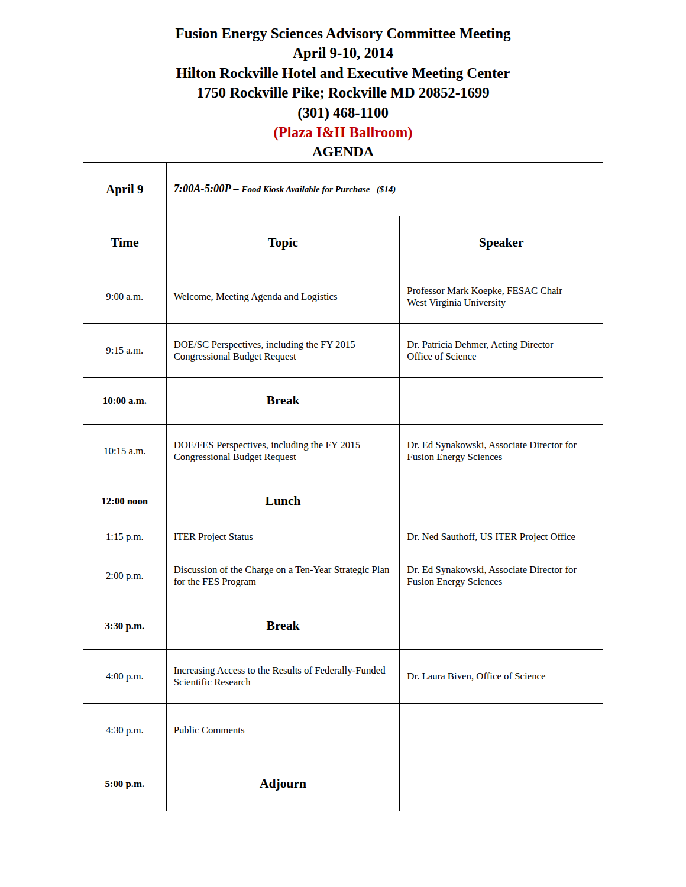Fusion Energy Sciences Advisory Committee Meeting
April 9-10, 2014
Hilton Rockville Hotel and Executive Meeting Center
1750 Rockville Pike; Rockville MD 20852-1699
(301) 468-1100
(Plaza I&II Ballroom)
AGENDA
| April 9 | 7:00A-5:00P – Food Kiosk Available for Purchase ($14) |
| Time | Topic | Speaker |
| 9:00 a.m. | Welcome, Meeting Agenda and Logistics | Professor Mark Koepke, FESAC Chair West Virginia University |
| 9:15 a.m. | DOE/SC Perspectives, including the FY 2015 Congressional Budget Request | Dr. Patricia Dehmer, Acting Director Office of Science |
| 10:00 a.m. | Break | |
| 10:15 a.m. | DOE/FES Perspectives, including the FY 2015 Congressional Budget Request | Dr. Ed Synakowski, Associate Director for Fusion Energy Sciences |
| 12:00 noon | Lunch | |
| 1:15 p.m. | ITER Project Status | Dr. Ned Sauthoff, US ITER Project Office |
| 2:00 p.m. | Discussion of the Charge on a Ten-Year Strategic Plan for the FES Program | Dr. Ed Synakowski, Associate Director for Fusion Energy Sciences |
| 3:30 p.m. | Break | |
| 4:00 p.m. | Increasing Access to the Results of Federally-Funded Scientific Research | Dr. Laura Biven, Office of Science |
| 4:30 p.m. | Public Comments | |
| 5:00 p.m. | Adjourn | |